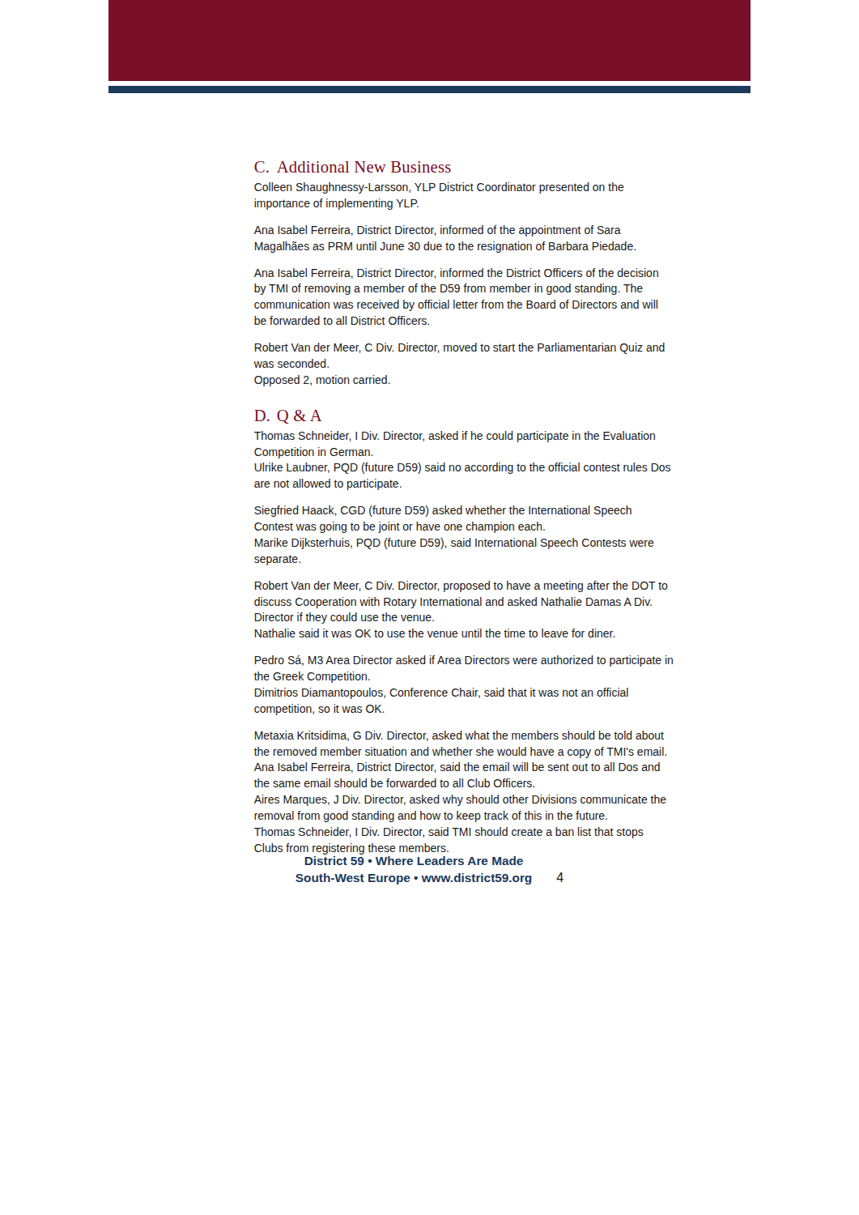C. Additional New Business
Colleen Shaughnessy-Larsson, YLP District Coordinator presented on the importance of implementing YLP.
Ana Isabel Ferreira, District Director, informed of the appointment of Sara Magalhães as PRM until June 30 due to the resignation of Barbara Piedade.
Ana Isabel Ferreira, District Director, informed the District Officers of the decision by TMI of removing a member of the D59 from member in good standing. The communication was received by official letter from the Board of Directors and will be forwarded to all District Officers.
Robert Van der Meer, C Div. Director, moved to start the Parliamentarian Quiz and was seconded.
Opposed 2, motion carried.
D. Q & A
Thomas Schneider, I Div. Director, asked if he could participate in the Evaluation Competition in German.
Ulrike Laubner, PQD (future D59) said no according to the official contest rules Dos are not allowed to participate.
Siegfried Haack, CGD (future D59) asked whether the International Speech Contest was going to be joint or have one champion each.
Marike Dijksterhuis, PQD (future D59), said International Speech Contests were separate.
Robert Van der Meer, C Div. Director, proposed to have a meeting after the DOT to discuss Cooperation with Rotary International and asked Nathalie Damas A Div. Director if they could use the venue.
Nathalie said it was OK to use the venue until the time to leave for diner.
Pedro Sá, M3 Area Director asked if Area Directors were authorized to participate in the Greek Competition.
Dimitrios Diamantopoulos, Conference Chair, said that it was not an official competition, so it was OK.
Metaxia Kritsidima, G Div. Director, asked what the members should be told about the removed member situation and whether she would have a copy of TMI's email.
Ana Isabel Ferreira, District Director, said the email will be sent out to all Dos and the same email should be forwarded to all Club Officers.
Aires Marques, J Div. Director, asked why should other Divisions communicate the removal from good standing and how to keep track of this in the future.
Thomas Schneider, I Div. Director, said TMI should create a ban list that stops Clubs from registering these members.
District 59 • Where Leaders Are Made
South-West Europe • www.district59.org
4